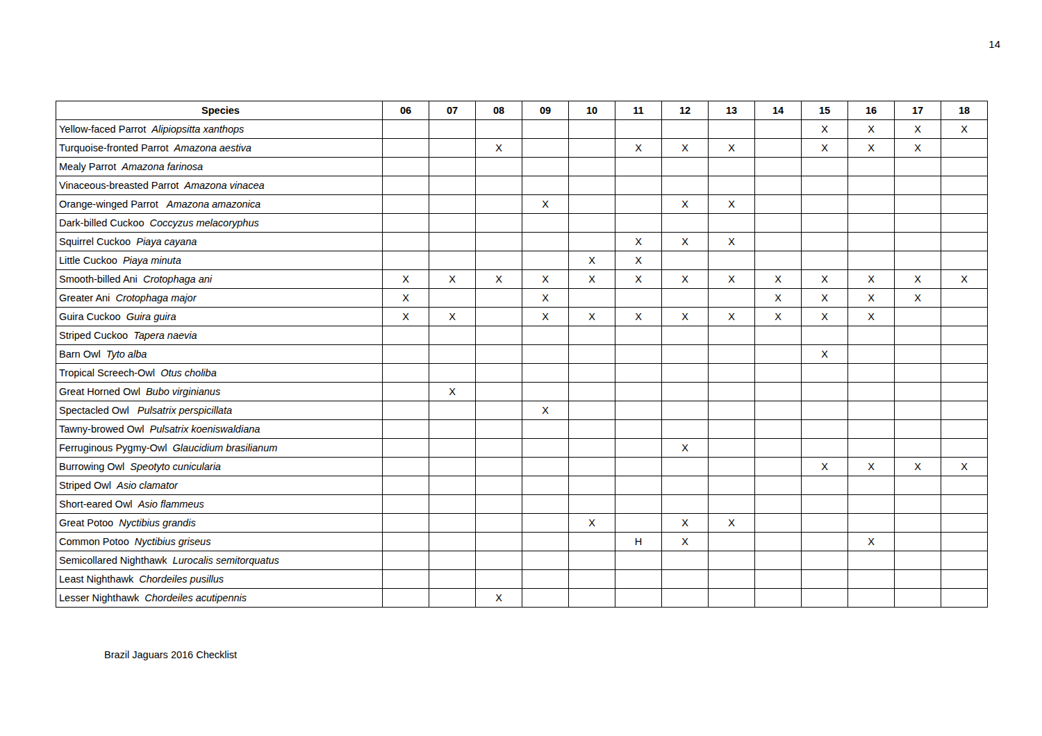14
| Species | 06 | 07 | 08 | 09 | 10 | 11 | 12 | 13 | 14 | 15 | 16 | 17 | 18 |
| --- | --- | --- | --- | --- | --- | --- | --- | --- | --- | --- | --- | --- | --- |
| Yellow-faced Parrot Alipiopsitta xanthops | | | | | | | | | | X | X | X | X |
| Turquoise-fronted Parrot Amazona aestiva | | | X | | | X | X | X | | X | X | X | |
| Mealy Parrot Amazona farinosa | | | | | | | | | | | | | |
| Vinaceous-breasted Parrot Amazona vinacea | | | | | | | | | | | | | |
| Orange-winged Parrot Amazona amazonica | | | | X | | | X | X | | | | | |
| Dark-billed Cuckoo Coccyzus melacoryphus | | | | | | | | | | | | | |
| Squirrel Cuckoo Piaya cayana | | | | | | X | X | X | | | | | |
| Little Cuckoo Piaya minuta | | | | | X | X | | | | | | | |
| Smooth-billed Ani Crotophaga ani | X | X | X | X | X | X | X | X | X | X | X | X | X |
| Greater Ani Crotophaga major | X | | | X | | | | | X | X | X | X | |
| Guira Cuckoo Guira guira | X | X | | X | X | X | X | X | X | X | X | | |
| Striped Cuckoo Tapera naevia | | | | | | | | | | | | | |
| Barn Owl Tyto alba | | | | | | | | | | X | | | |
| Tropical Screech-Owl Otus choliba | | | | | | | | | | | | | |
| Great Horned Owl Bubo virginianus | | X | | | | | | | | | | | |
| Spectacled Owl Pulsatrix perspicillata | | | | X | | | | | | | | | |
| Tawny-browed Owl Pulsatrix koeniswaldiana | | | | | | | | | | | | | |
| Ferruginous Pygmy-Owl Glaucidium brasilianum | | | | | | | X | | | | | | |
| Burrowing Owl Speotyto cunicularia | | | | | | | | | | X | X | X | X |
| Striped Owl Asio clamator | | | | | | | | | | | | | |
| Short-eared Owl Asio flammeus | | | | | | | | | | | | | |
| Great Potoo Nyctibius grandis | | | | | X | | X | X | | | | | |
| Common Potoo Nyctibius griseus | | | | | | H | X | | | | X | | |
| Semicollared Nighthawk Lurocalis semitorquatus | | | | | | | | | | | | | |
| Least Nighthawk Chordeiles pusillus | | | | | | | | | | | | | |
| Lesser Nighthawk Chordeiles acutipennis | | | X | | | | | | | | | | |
Brazil Jaguars 2016 Checklist